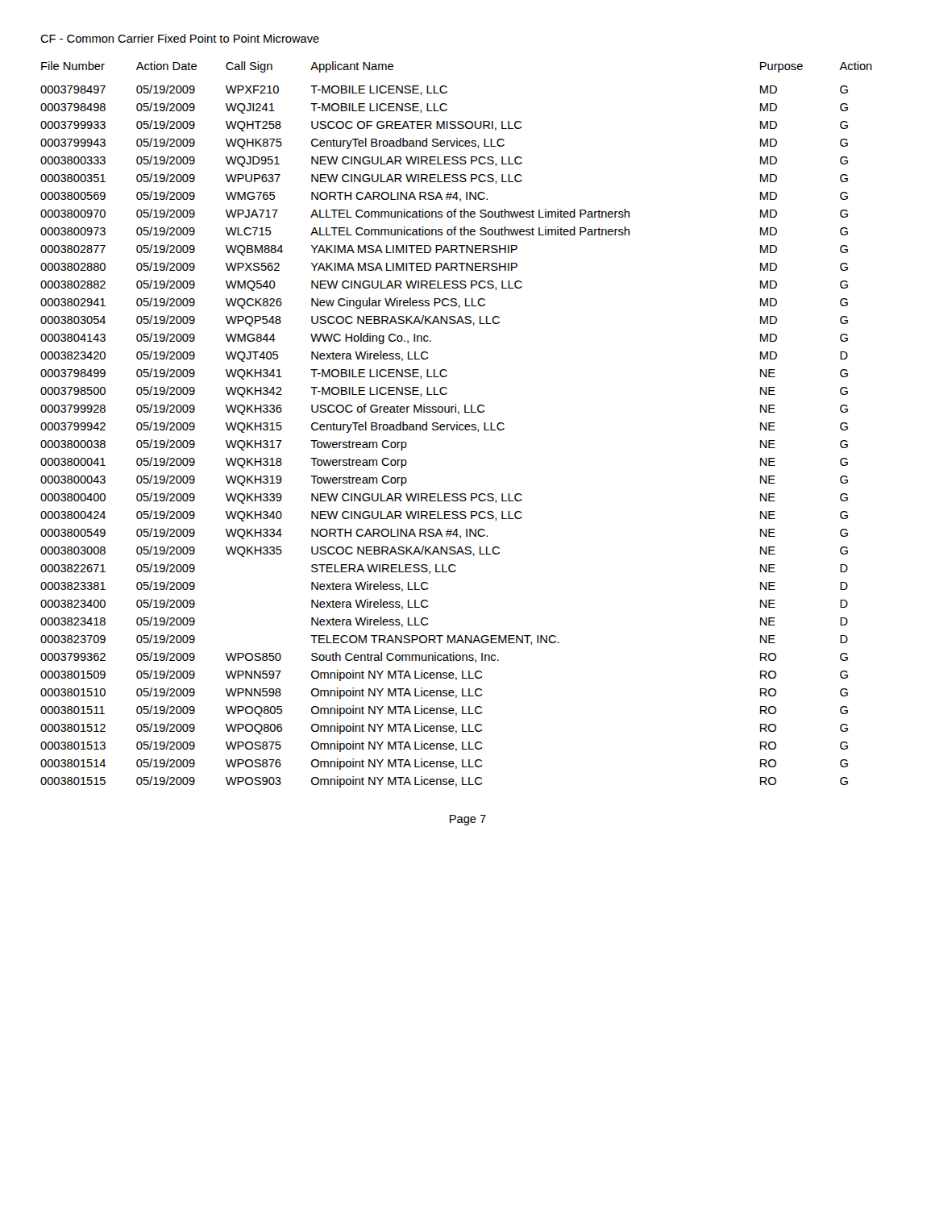CF - Common Carrier Fixed Point to Point Microwave
| File Number | Action Date | Call Sign | Applicant Name | Purpose | Action |
| --- | --- | --- | --- | --- | --- |
| 0003798497 | 05/19/2009 | WPXF210 | T-MOBILE LICENSE, LLC | MD | G |
| 0003798498 | 05/19/2009 | WQJI241 | T-MOBILE LICENSE, LLC | MD | G |
| 0003799933 | 05/19/2009 | WQHT258 | USCOC OF GREATER MISSOURI, LLC | MD | G |
| 0003799943 | 05/19/2009 | WQHK875 | CenturyTel Broadband Services, LLC | MD | G |
| 0003800333 | 05/19/2009 | WQJD951 | NEW CINGULAR WIRELESS PCS, LLC | MD | G |
| 0003800351 | 05/19/2009 | WPUP637 | NEW CINGULAR WIRELESS PCS, LLC | MD | G |
| 0003800569 | 05/19/2009 | WMG765 | NORTH CAROLINA RSA #4, INC. | MD | G |
| 0003800970 | 05/19/2009 | WPJA717 | ALLTEL Communications of the Southwest Limited Partnersh | MD | G |
| 0003800973 | 05/19/2009 | WLC715 | ALLTEL Communications of the Southwest Limited Partnersh | MD | G |
| 0003802877 | 05/19/2009 | WQBM884 | YAKIMA MSA LIMITED PARTNERSHIP | MD | G |
| 0003802880 | 05/19/2009 | WPXS562 | YAKIMA MSA LIMITED PARTNERSHIP | MD | G |
| 0003802882 | 05/19/2009 | WMQ540 | NEW CINGULAR WIRELESS PCS, LLC | MD | G |
| 0003802941 | 05/19/2009 | WQCK826 | New Cingular Wireless PCS, LLC | MD | G |
| 0003803054 | 05/19/2009 | WPQP548 | USCOC NEBRASKA/KANSAS, LLC | MD | G |
| 0003804143 | 05/19/2009 | WMG844 | WWC Holding Co., Inc. | MD | G |
| 0003823420 | 05/19/2009 | WQJT405 | Nextera Wireless, LLC | MD | D |
| 0003798499 | 05/19/2009 | WQKH341 | T-MOBILE LICENSE, LLC | NE | G |
| 0003798500 | 05/19/2009 | WQKH342 | T-MOBILE LICENSE, LLC | NE | G |
| 0003799928 | 05/19/2009 | WQKH336 | USCOC of Greater Missouri, LLC | NE | G |
| 0003799942 | 05/19/2009 | WQKH315 | CenturyTel Broadband Services, LLC | NE | G |
| 0003800038 | 05/19/2009 | WQKH317 | Towerstream Corp | NE | G |
| 0003800041 | 05/19/2009 | WQKH318 | Towerstream Corp | NE | G |
| 0003800043 | 05/19/2009 | WQKH319 | Towerstream Corp | NE | G |
| 0003800400 | 05/19/2009 | WQKH339 | NEW CINGULAR WIRELESS PCS, LLC | NE | G |
| 0003800424 | 05/19/2009 | WQKH340 | NEW CINGULAR WIRELESS PCS, LLC | NE | G |
| 0003800549 | 05/19/2009 | WQKH334 | NORTH CAROLINA RSA #4, INC. | NE | G |
| 0003803008 | 05/19/2009 | WQKH335 | USCOC NEBRASKA/KANSAS, LLC | NE | G |
| 0003822671 | 05/19/2009 | | STELERA WIRELESS, LLC | NE | D |
| 0003823381 | 05/19/2009 | | Nextera Wireless, LLC | NE | D |
| 0003823400 | 05/19/2009 | | Nextera Wireless, LLC | NE | D |
| 0003823418 | 05/19/2009 | | Nextera Wireless, LLC | NE | D |
| 0003823709 | 05/19/2009 | | TELECOM TRANSPORT MANAGEMENT, INC. | NE | D |
| 0003799362 | 05/19/2009 | WPOS850 | South Central Communications, Inc. | RO | G |
| 0003801509 | 05/19/2009 | WPNN597 | Omnipoint NY MTA License, LLC | RO | G |
| 0003801510 | 05/19/2009 | WPNN598 | Omnipoint NY MTA License, LLC | RO | G |
| 0003801511 | 05/19/2009 | WPOQ805 | Omnipoint NY MTA License, LLC | RO | G |
| 0003801512 | 05/19/2009 | WPOQ806 | Omnipoint NY MTA License, LLC | RO | G |
| 0003801513 | 05/19/2009 | WPOS875 | Omnipoint NY MTA License, LLC | RO | G |
| 0003801514 | 05/19/2009 | WPOS876 | Omnipoint NY MTA License, LLC | RO | G |
| 0003801515 | 05/19/2009 | WPOS903 | Omnipoint NY MTA License, LLC | RO | G |
Page 7